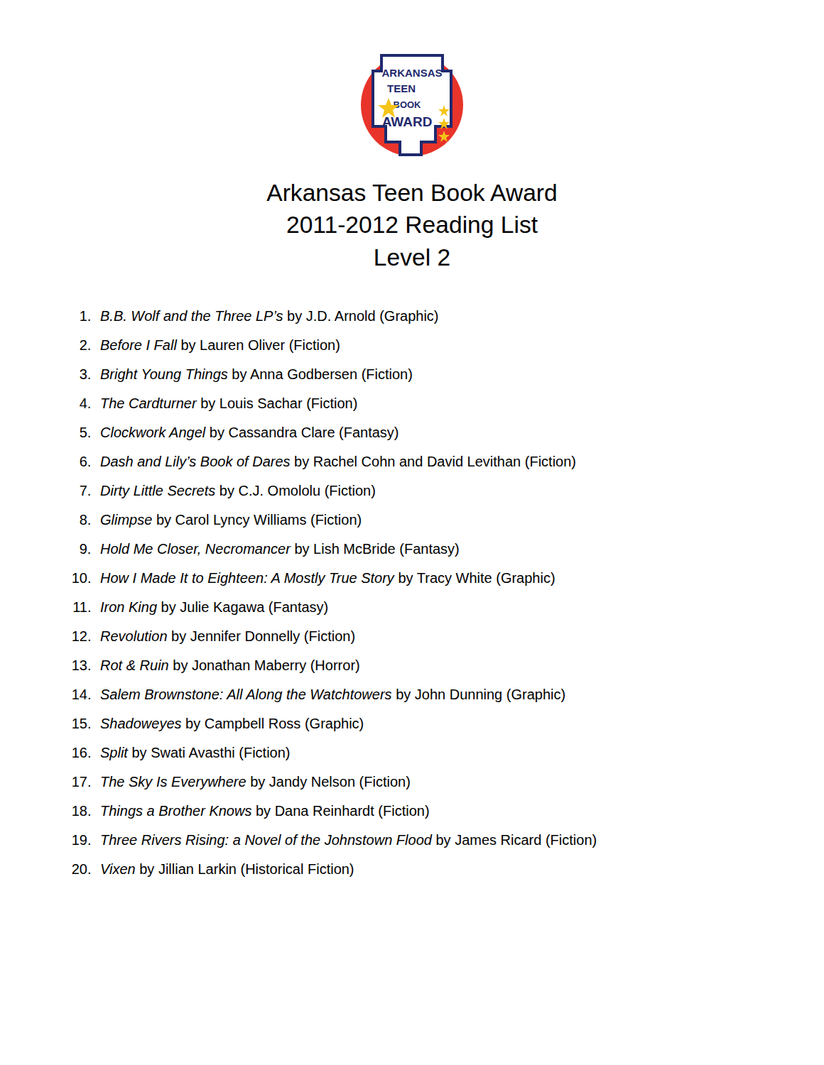ARKANSAS TEEN BOOK AWARD
Arkansas Teen Book Award
2011-2012 Reading List
Level 2
B.B. Wolf and the Three LP’s by J.D. Arnold (Graphic)
Before I Fall by Lauren Oliver (Fiction)
Bright Young Things by Anna Godbersen (Fiction)
The Cardturner by Louis Sachar (Fiction)
Clockwork Angel by Cassandra Clare (Fantasy)
Dash and Lily’s Book of Dares by Rachel Cohn and David Levithan (Fiction)
Dirty Little Secrets by C.J. Omololu (Fiction)
Glimpse by Carol Lyncy Williams (Fiction)
Hold Me Closer, Necromancer by Lish McBride (Fantasy)
How I Made It to Eighteen: A Mostly True Story by Tracy White (Graphic)
Iron King by Julie Kagawa (Fantasy)
Revolution by Jennifer Donnelly (Fiction)
Rot & Ruin by Jonathan Maberry (Horror)
Salem Brownstone: All Along the Watchtowers by John Dunning (Graphic)
Shadoweyes by Campbell Ross (Graphic)
Split by Swati Avasthi (Fiction)
The Sky Is Everywhere by Jandy Nelson (Fiction)
Things a Brother Knows by Dana Reinhardt (Fiction)
Three Rivers Rising: a Novel of the Johnstown Flood by James Ricard (Fiction)
Vixen by Jillian Larkin (Historical Fiction)